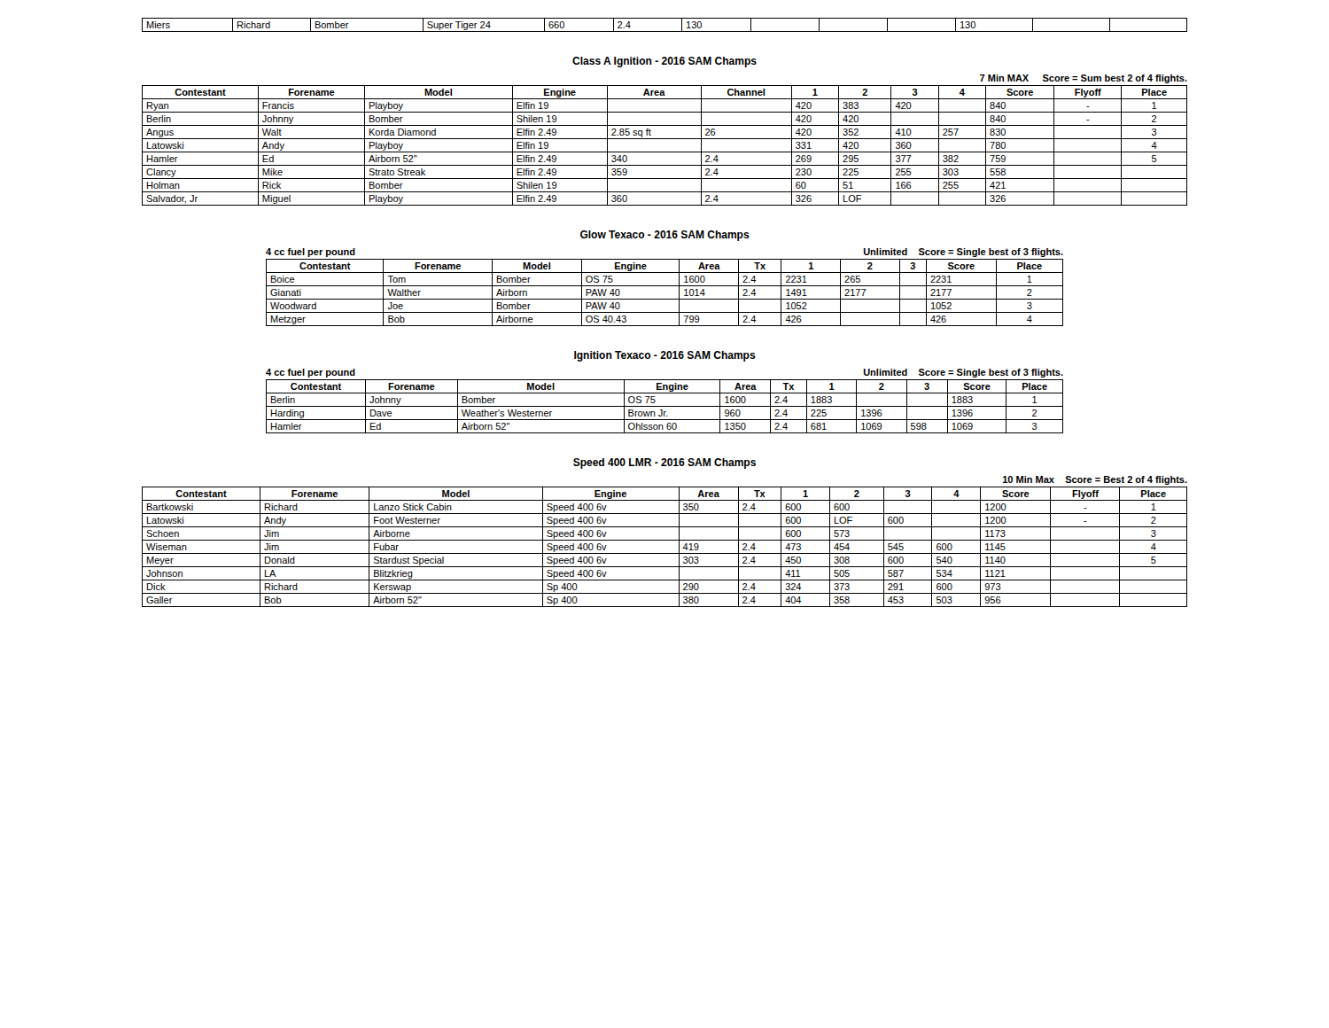| Miers | Richard | Bomber | Super Tiger 24 | 660 | 2.4 | 130 | | | | 130 | | |
Class A Ignition - 2016 SAM Champs
7 Min MAX Score = Sum best 2 of 4 flights.
| Contestant | Forename | Model | Engine | Area | Channel | 1 | 2 | 3 | 4 | Score | Flyoff | Place |
| --- | --- | --- | --- | --- | --- | --- | --- | --- | --- | --- | --- | --- |
| Ryan | Francis | Playboy | Elfin 19 | | | 420 | 383 | 420 | | 840 | - | 1 |
| Berlin | Johnny | Bomber | Shilen 19 | | | 420 | 420 | | | 840 | - | 2 |
| Angus | Walt | Korda Diamond | Elfin 2.49 | 2.85 sq ft | 26 | 420 | 352 | 410 | 257 | 830 | | 3 |
| Latowski | Andy | Playboy | Elfin 19 | | | 331 | 420 | 360 | | 780 | | 4 |
| Hamler | Ed | Airborn 52" | Elfin 2.49 | 340 | 2.4 | 269 | 295 | 377 | 382 | 759 | | 5 |
| Clancy | Mike | Strato Streak | Elfin 2.49 | 359 | 2.4 | 230 | 225 | 255 | 303 | 558 | | |
| Holman | Rick | Bomber | Shilen 19 | | | 60 | 51 | 166 | 255 | 421 | | |
| Salvador, Jr | Miguel | Playboy | Elfin 2.49 | 360 | 2.4 | 326 | LOF | | | 326 | | |
Glow Texaco - 2016 SAM Champs
4 cc fuel per pound Unlimited Score = Single best of 3 flights.
| Contestant | Forename | Model | Engine | Area | Tx | 1 | 2 | 3 | Score | Place |
| --- | --- | --- | --- | --- | --- | --- | --- | --- | --- | --- |
| Boice | Tom | Bomber | OS 75 | 1600 | 2.4 | 2231 | 265 | | 2231 | 1 |
| Gianati | Walther | Airborn | PAW 40 | 1014 | 2.4 | 1491 | 2177 | | 2177 | 2 |
| Woodward | Joe | Bomber | PAW 40 | | | 1052 | | | 1052 | 3 |
| Metzger | Bob | Airborne | OS 40.43 | 799 | 2.4 | 426 | | | 426 | 4 |
Ignition Texaco - 2016 SAM Champs
4 cc fuel per pound Unlimited Score = Single best of 3 flights.
| Contestant | Forename | Model | Engine | Area | Tx | 1 | 2 | 3 | Score | Place |
| --- | --- | --- | --- | --- | --- | --- | --- | --- | --- | --- |
| Berlin | Johnny | Bomber | OS 75 | 1600 | 2.4 | 1883 | | | 1883 | 1 |
| Harding | Dave | Weather's Westerner | Brown Jr. | 960 | 2.4 | 225 | 1396 | | 1396 | 2 |
| Hamler | Ed | Airborn 52" | Ohlsson 60 | 1350 | 2.4 | 681 | 1069 | 598 | 1069 | 3 |
Speed 400 LMR - 2016 SAM Champs
10 Min Max Score = Best 2 of 4 flights.
| Contestant | Forename | Model | Engine | Area | Tx | 1 | 2 | 3 | 4 | Score | Flyoff | Place |
| --- | --- | --- | --- | --- | --- | --- | --- | --- | --- | --- | --- | --- |
| Bartkowski | Richard | Lanzo Stick Cabin | Speed 400 6v | 350 | 2.4 | 600 | 600 | | | 1200 | - | 1 |
| Latowski | Andy | Foot Westerner | Speed 400 6v | | | 600 | LOF | 600 | | 1200 | - | 2 |
| Schoen | Jim | Airborne | Speed 400 6v | | | 600 | 573 | | | 1173 | | 3 |
| Wiseman | Jim | Fubar | Speed 400 6v | 419 | 2.4 | 473 | 454 | 545 | 600 | 1145 | | 4 |
| Meyer | Donald | Stardust Special | Speed 400 6v | 303 | 2.4 | 450 | 308 | 600 | 540 | 1140 | | 5 |
| Johnson | LA | Blitzkrieg | Speed 400 6v | | | 411 | 505 | 587 | 534 | 1121 | | |
| Dick | Richard | Kerswap | Sp 400 | 290 | 2.4 | 324 | 373 | 291 | 600 | 973 | | |
| Galler | Bob | Airborn 52" | Sp 400 | 380 | 2.4 | 404 | 358 | 453 | 503 | 956 | | |